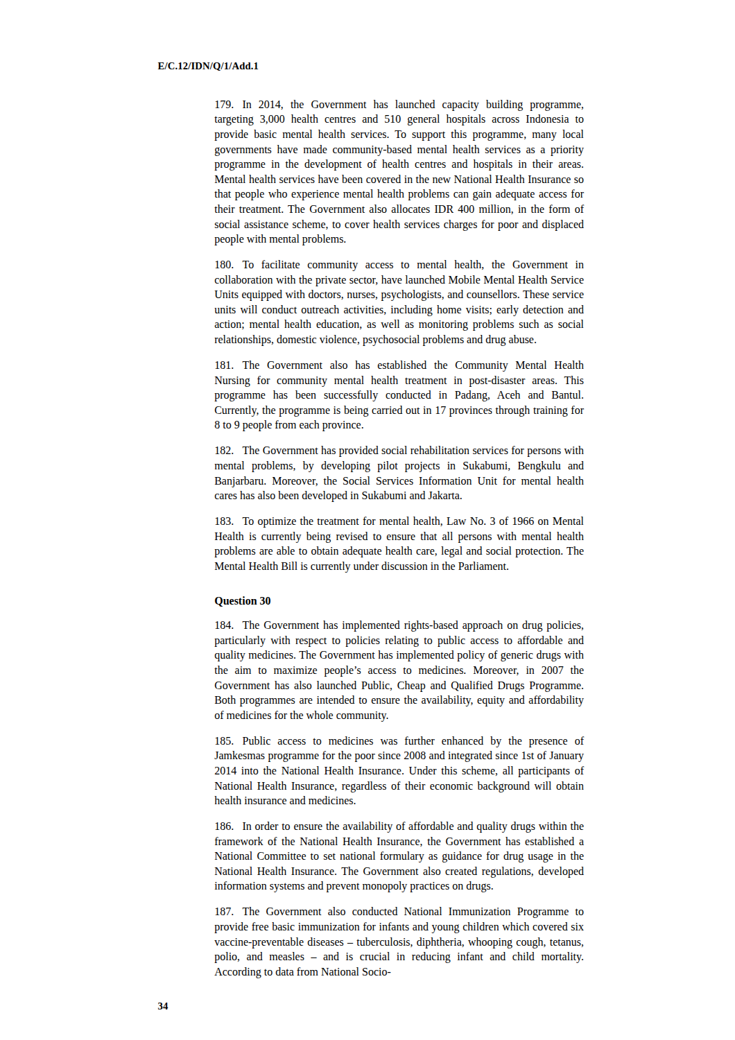E/C.12/IDN/Q/1/Add.1
179. In 2014, the Government has launched capacity building programme, targeting 3,000 health centres and 510 general hospitals across Indonesia to provide basic mental health services. To support this programme, many local governments have made community-based mental health services as a priority programme in the development of health centres and hospitals in their areas. Mental health services have been covered in the new National Health Insurance so that people who experience mental health problems can gain adequate access for their treatment. The Government also allocates IDR 400 million, in the form of social assistance scheme, to cover health services charges for poor and displaced people with mental problems.
180. To facilitate community access to mental health, the Government in collaboration with the private sector, have launched Mobile Mental Health Service Units equipped with doctors, nurses, psychologists, and counsellors. These service units will conduct outreach activities, including home visits; early detection and action; mental health education, as well as monitoring problems such as social relationships, domestic violence, psychosocial problems and drug abuse.
181. The Government also has established the Community Mental Health Nursing for community mental health treatment in post-disaster areas. This programme has been successfully conducted in Padang, Aceh and Bantul. Currently, the programme is being carried out in 17 provinces through training for 8 to 9 people from each province.
182. The Government has provided social rehabilitation services for persons with mental problems, by developing pilot projects in Sukabumi, Bengkulu and Banjarbaru. Moreover, the Social Services Information Unit for mental health cares has also been developed in Sukabumi and Jakarta.
183. To optimize the treatment for mental health, Law No. 3 of 1966 on Mental Health is currently being revised to ensure that all persons with mental health problems are able to obtain adequate health care, legal and social protection. The Mental Health Bill is currently under discussion in the Parliament.
Question 30
184. The Government has implemented rights-based approach on drug policies, particularly with respect to policies relating to public access to affordable and quality medicines. The Government has implemented policy of generic drugs with the aim to maximize people’s access to medicines. Moreover, in 2007 the Government has also launched Public, Cheap and Qualified Drugs Programme. Both programmes are intended to ensure the availability, equity and affordability of medicines for the whole community.
185. Public access to medicines was further enhanced by the presence of Jamkesmas programme for the poor since 2008 and integrated since 1st of January 2014 into the National Health Insurance. Under this scheme, all participants of National Health Insurance, regardless of their economic background will obtain health insurance and medicines.
186. In order to ensure the availability of affordable and quality drugs within the framework of the National Health Insurance, the Government has established a National Committee to set national formulary as guidance for drug usage in the National Health Insurance. The Government also created regulations, developed information systems and prevent monopoly practices on drugs.
187. The Government also conducted National Immunization Programme to provide free basic immunization for infants and young children which covered six vaccine-preventable diseases – tuberculosis, diphtheria, whooping cough, tetanus, polio, and measles – and is crucial in reducing infant and child mortality. According to data from National Socio-
34